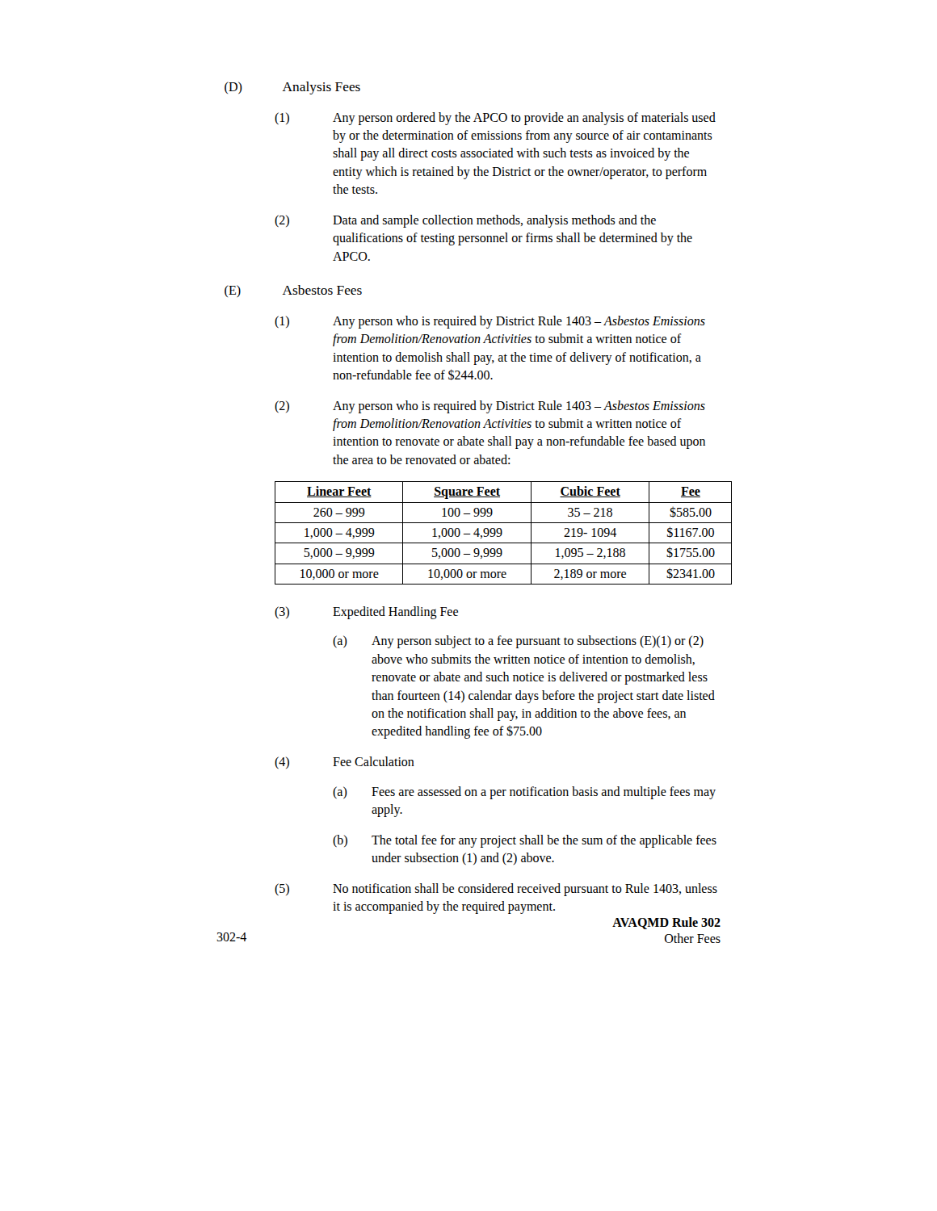(D) Analysis Fees
(1) Any person ordered by the APCO to provide an analysis of materials used by or the determination of emissions from any source of air contaminants shall pay all direct costs associated with such tests as invoiced by the entity which is retained by the District or the owner/operator, to perform the tests.
(2) Data and sample collection methods, analysis methods and the qualifications of testing personnel or firms shall be determined by the APCO.
(E) Asbestos Fees
(1) Any person who is required by District Rule 1403 – Asbestos Emissions from Demolition/Renovation Activities to submit a written notice of intention to demolish shall pay, at the time of delivery of notification, a non-refundable fee of $244.00.
(2) Any person who is required by District Rule 1403 – Asbestos Emissions from Demolition/Renovation Activities to submit a written notice of intention to renovate or abate shall pay a non-refundable fee based upon the area to be renovated or abated:
| Linear Feet | Square Feet | Cubic Feet | Fee |
| --- | --- | --- | --- |
| 260 – 999 | 100 – 999 | 35 – 218 | $585.00 |
| 1,000 – 4,999 | 1,000 – 4,999 | 219- 1094 | $1167.00 |
| 5,000 – 9,999 | 5,000 – 9,999 | 1,095 – 2,188 | $1755.00 |
| 10,000 or more | 10,000 or more | 2,189 or more | $2341.00 |
(3) Expedited Handling Fee
(a) Any person subject to a fee pursuant to subsections (E)(1) or (2) above who submits the written notice of intention to demolish, renovate or abate and such notice is delivered or postmarked less than fourteen (14) calendar days before the project start date listed on the notification shall pay, in addition to the above fees, an expedited handling fee of $75.00
(4) Fee Calculation
(a) Fees are assessed on a per notification basis and multiple fees may apply.
(b) The total fee for any project shall be the sum of the applicable fees under subsection (1) and (2) above.
(5) No notification shall be considered received pursuant to Rule 1403, unless it is accompanied by the required payment.
302-4
AVAQMD Rule 302
Other Fees